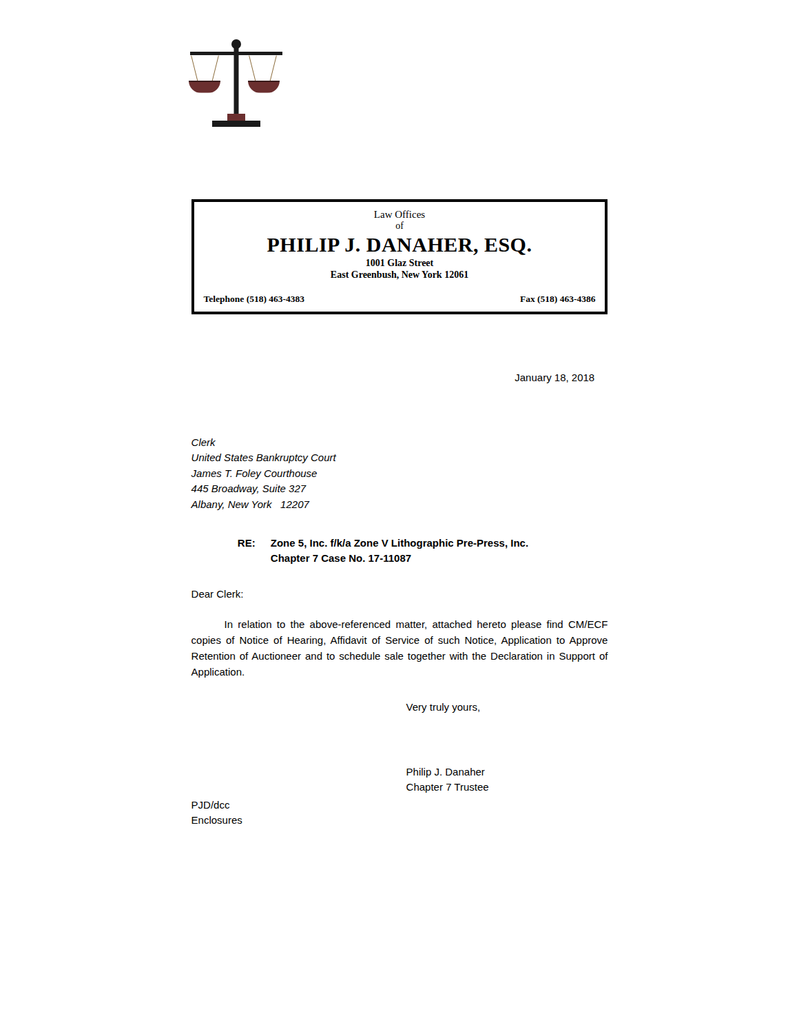Law Offices
of
PHILIP J. DANAHER, ESQ.
1001 Glaz Street
East Greenbush, New York 12061
Telephone (518) 463-4383 Fax (518) 463-4386
January 18, 2018
Clerk
United States Bankruptcy Court
James T. Foley Courthouse
445 Broadway, Suite 327
Albany, New York 12207
RE: Zone 5, Inc. f/k/a Zone V Lithographic Pre-Press, Inc.
Chapter 7 Case No. 17-11087
Dear Clerk:
In relation to the above-referenced matter, attached hereto please find CM/ECF copies of Notice of Hearing, Affidavit of Service of such Notice, Application to Approve Retention of Auctioneer and to schedule sale together with the Declaration in Support of Application.
Very truly yours,
Philip J. Danaher
Chapter 7 Trustee
PJD/dcc
Enclosures